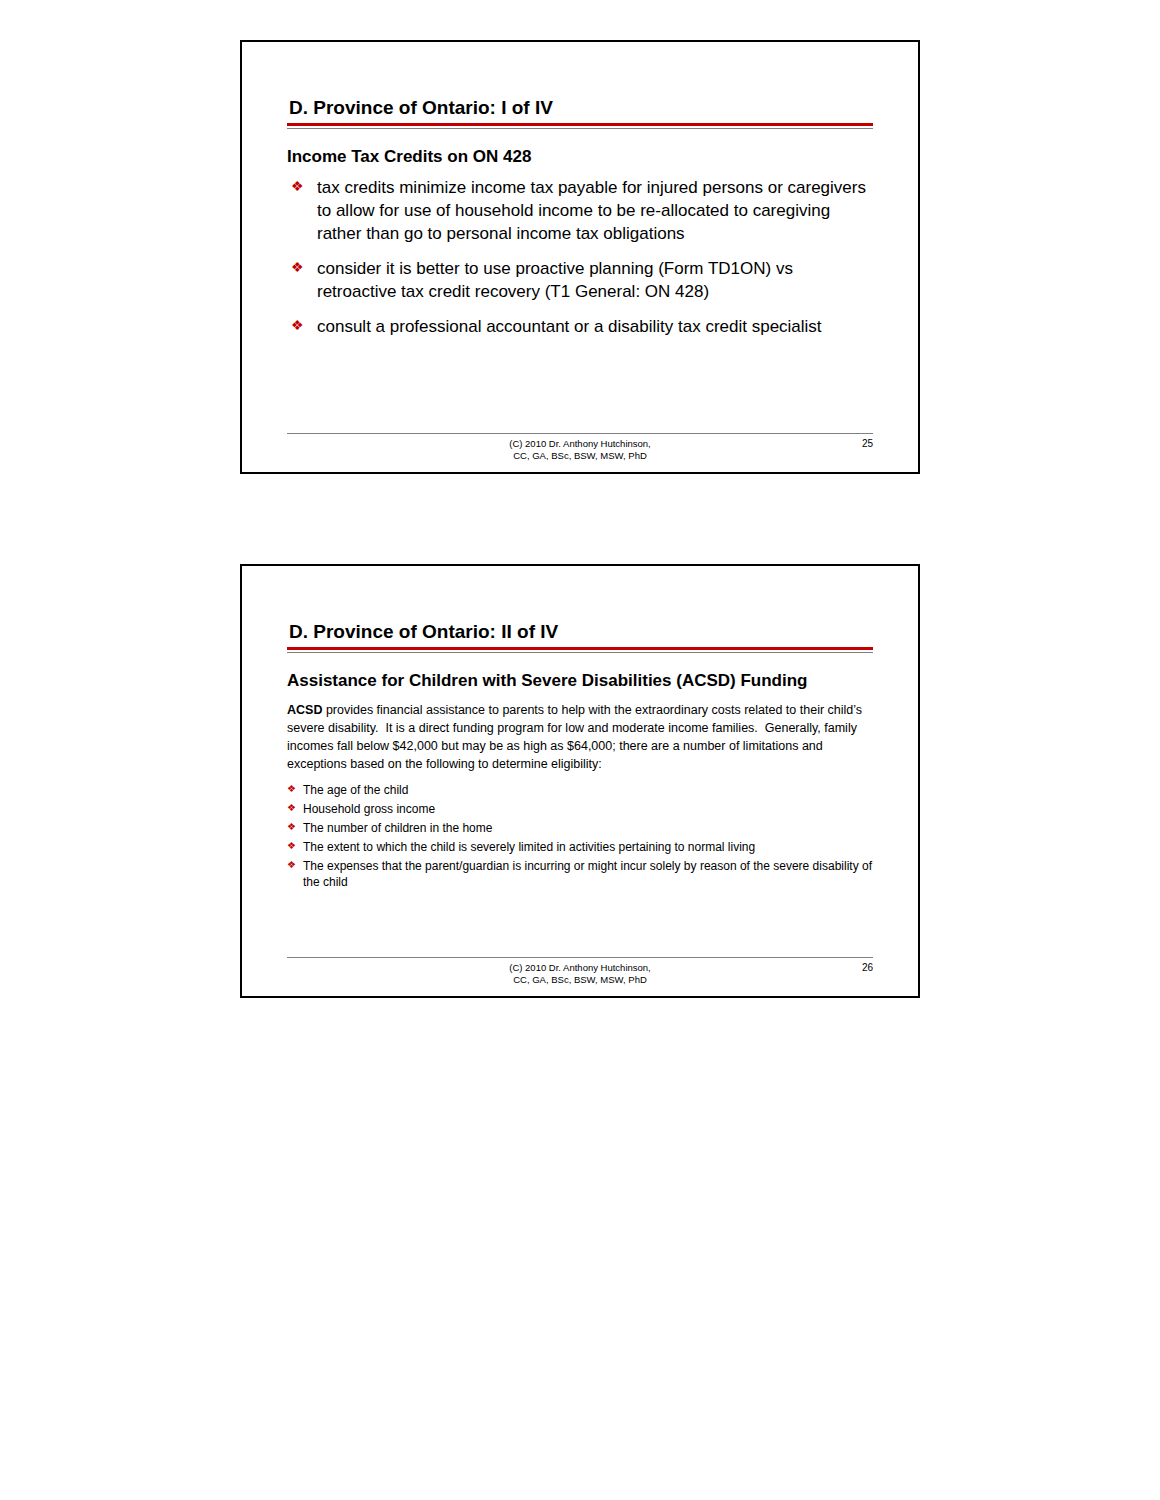D. Province of Ontario: I of IV
Income Tax Credits on ON 428
tax credits minimize income tax payable for injured persons or caregivers to allow for use of household income to be re-allocated to caregiving rather than go to personal income tax obligations
consider it is better to use proactive planning (Form TD1ON) vs retroactive tax credit recovery (T1 General: ON 428)
consult a professional accountant or a disability tax credit specialist
(C) 2010 Dr. Anthony Hutchinson,
CC, GA, BSc, BSW, MSW, PhD
25
D. Province of Ontario: II of IV
Assistance for Children with Severe Disabilities (ACSD) Funding
ACSD provides financial assistance to parents to help with the extraordinary costs related to their child’s severe disability. It is a direct funding program for low and moderate income families. Generally, family incomes fall below $42,000 but may be as high as $64,000; there are a number of limitations and exceptions based on the following to determine eligibility:
The age of the child
Household gross income
The number of children in the home
The extent to which the child is severely limited in activities pertaining to normal living
The expenses that the parent/guardian is incurring or might incur solely by reason of the severe disability of the child
(C) 2010 Dr. Anthony Hutchinson,
CC, GA, BSc, BSW, MSW, PhD
26